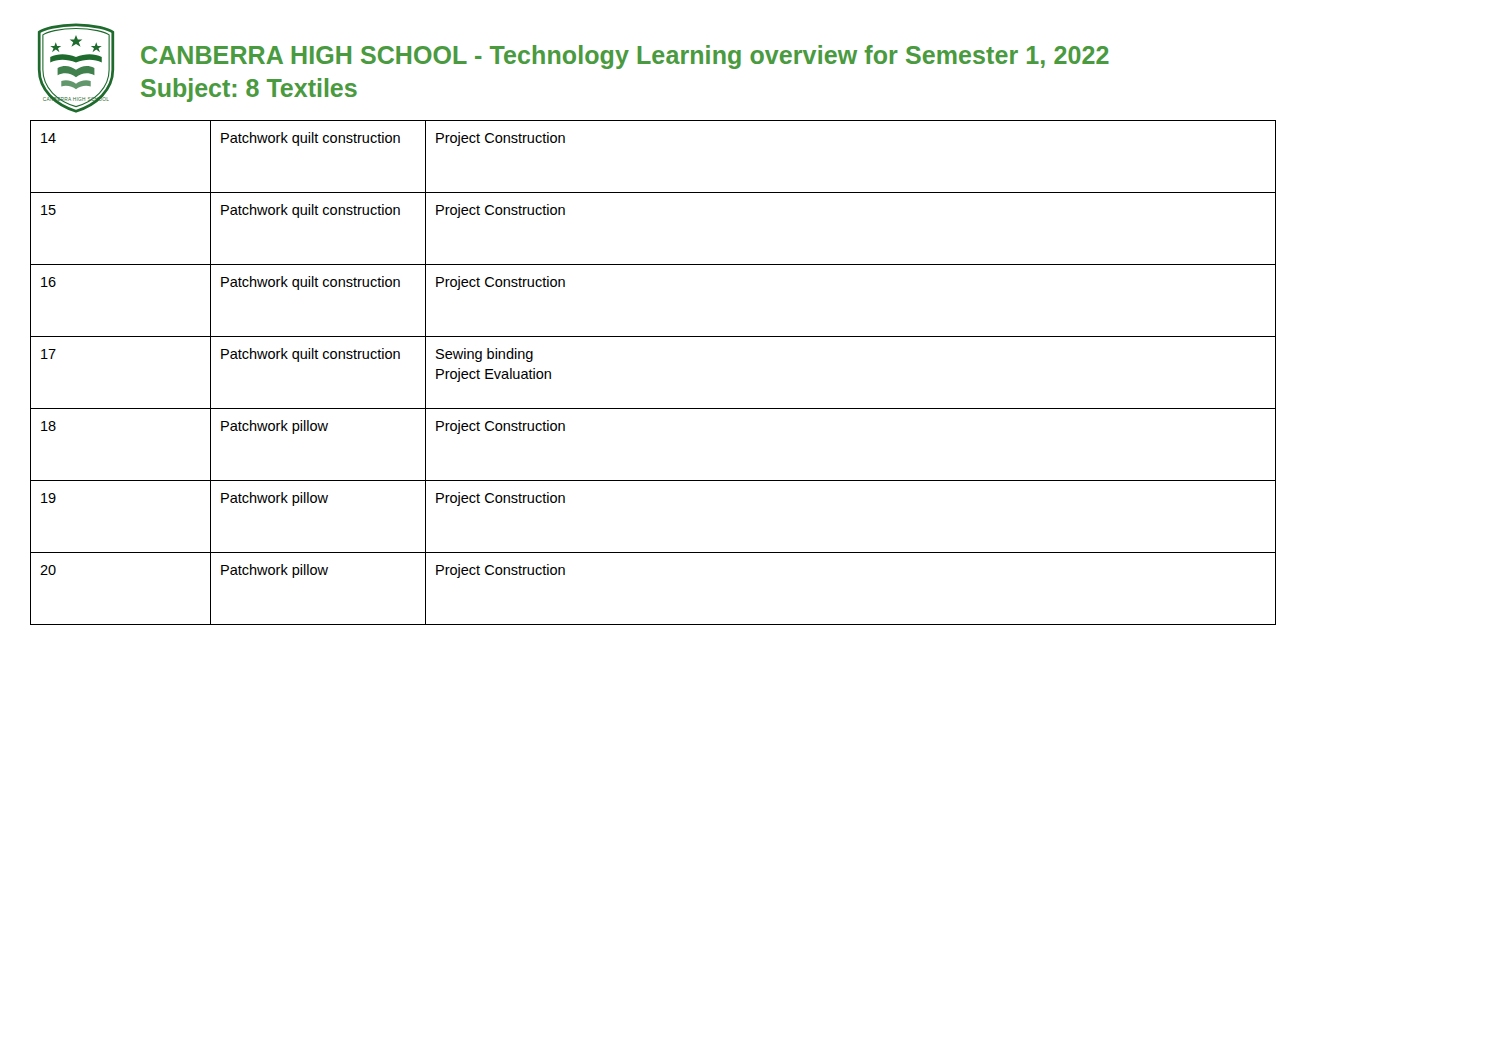CANBERRA HIGH SCHOOL
CANBERRA HIGH SCHOOL - Technology Learning overview for Semester 1, 2022
Subject: 8 Textiles
| 14 | Patchwork quilt construction | Project Construction |
| 15 | Patchwork quilt construction | Project Construction |
| 16 | Patchwork quilt construction | Project Construction |
| 17 | Patchwork quilt construction | Sewing binding Project Evaluation |
| 18 | Patchwork pillow | Project Construction |
| 19 | Patchwork pillow | Project Construction |
| 20 | Patchwork pillow | Project Construction |